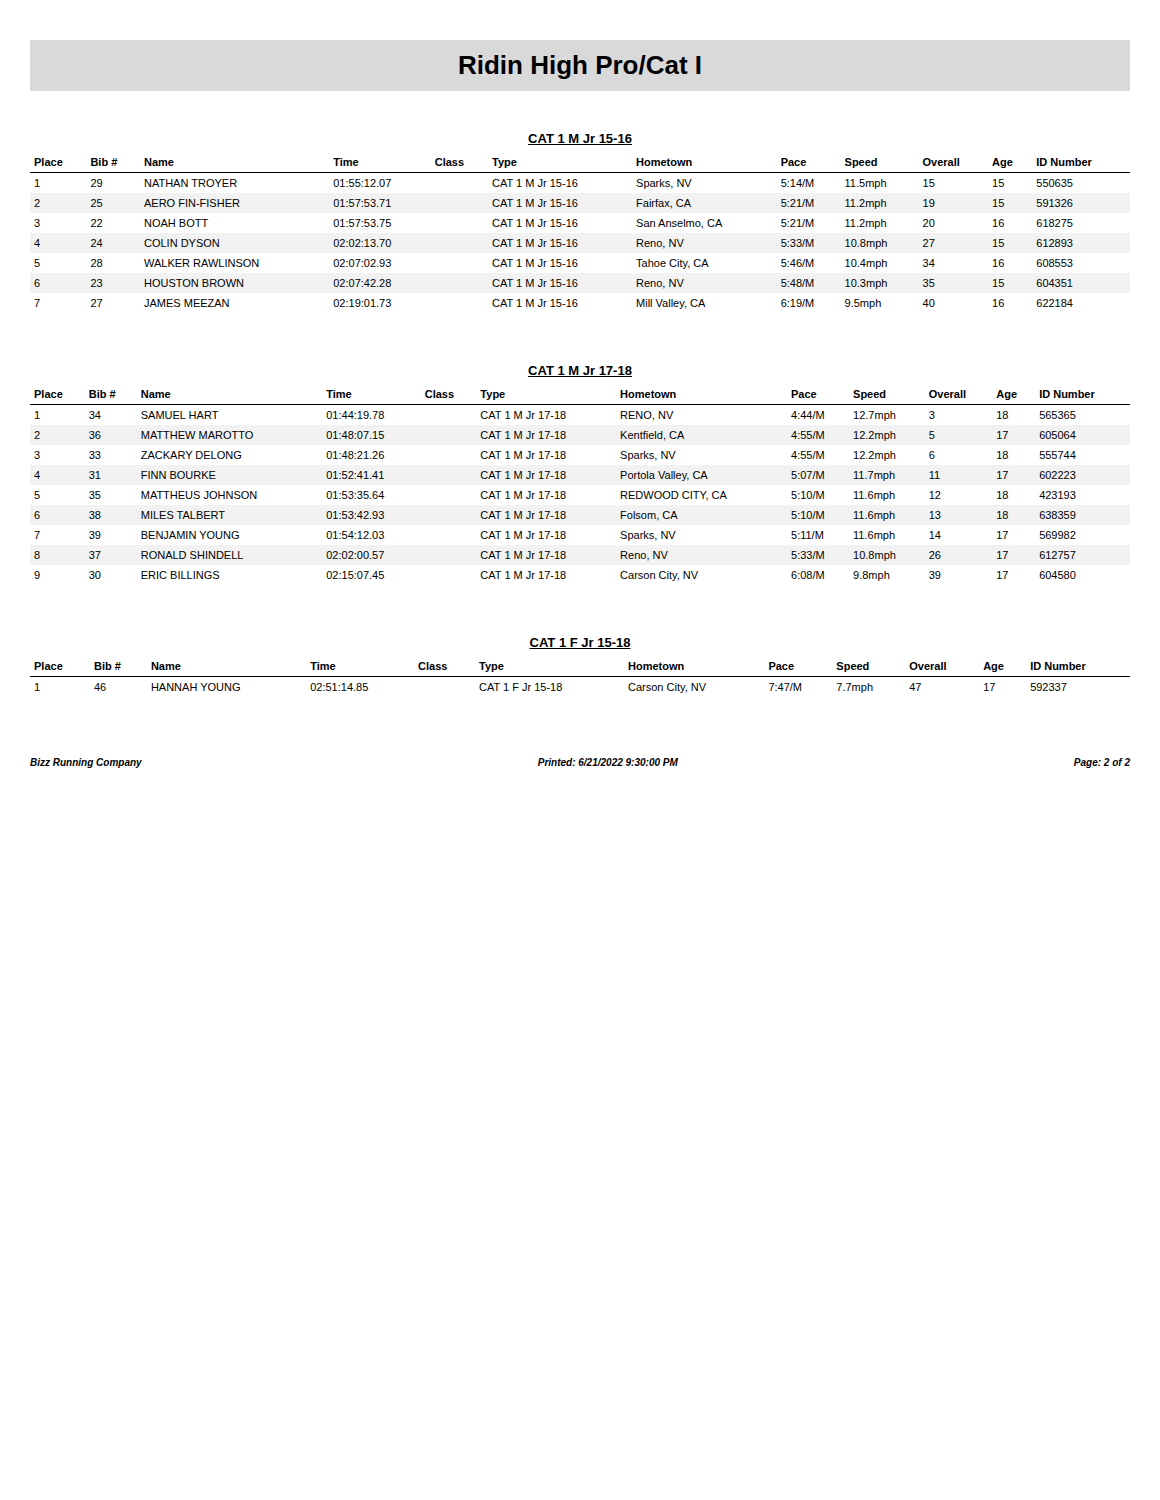Ridin High Pro/Cat I
CAT 1 M Jr 15-16
| Place | Bib # | Name | Time | Class | Type | Hometown | Pace | Speed | Overall | Age | ID Number |
| --- | --- | --- | --- | --- | --- | --- | --- | --- | --- | --- | --- |
| 1 | 29 | NATHAN TROYER | 01:55:12.07 | | CAT 1 M Jr 15-16 | Sparks, NV | 5:14/M | 11.5mph | 15 | 15 | 550635 |
| 2 | 25 | AERO FIN-FISHER | 01:57:53.71 | | CAT 1 M Jr 15-16 | Fairfax, CA | 5:21/M | 11.2mph | 19 | 15 | 591326 |
| 3 | 22 | NOAH BOTT | 01:57:53.75 | | CAT 1 M Jr 15-16 | San Anselmo, CA | 5:21/M | 11.2mph | 20 | 16 | 618275 |
| 4 | 24 | COLIN DYSON | 02:02:13.70 | | CAT 1 M Jr 15-16 | Reno, NV | 5:33/M | 10.8mph | 27 | 15 | 612893 |
| 5 | 28 | WALKER RAWLINSON | 02:07:02.93 | | CAT 1 M Jr 15-16 | Tahoe City, CA | 5:46/M | 10.4mph | 34 | 16 | 608553 |
| 6 | 23 | HOUSTON BROWN | 02:07:42.28 | | CAT 1 M Jr 15-16 | Reno, NV | 5:48/M | 10.3mph | 35 | 15 | 604351 |
| 7 | 27 | JAMES MEEZAN | 02:19:01.73 | | CAT 1 M Jr 15-16 | Mill Valley, CA | 6:19/M | 9.5mph | 40 | 16 | 622184 |
CAT 1 M Jr 17-18
| Place | Bib # | Name | Time | Class | Type | Hometown | Pace | Speed | Overall | Age | ID Number |
| --- | --- | --- | --- | --- | --- | --- | --- | --- | --- | --- | --- |
| 1 | 34 | SAMUEL HART | 01:44:19.78 | | CAT 1 M Jr 17-18 | RENO, NV | 4:44/M | 12.7mph | 3 | 18 | 565365 |
| 2 | 36 | MATTHEW MAROTTO | 01:48:07.15 | | CAT 1 M Jr 17-18 | Kentfield, CA | 4:55/M | 12.2mph | 5 | 17 | 605064 |
| 3 | 33 | ZACKARY DELONG | 01:48:21.26 | | CAT 1 M Jr 17-18 | Sparks, NV | 4:55/M | 12.2mph | 6 | 18 | 555744 |
| 4 | 31 | FINN BOURKE | 01:52:41.41 | | CAT 1 M Jr 17-18 | Portola Valley, CA | 5:07/M | 11.7mph | 11 | 17 | 602223 |
| 5 | 35 | MATTHEUS JOHNSON | 01:53:35.64 | | CAT 1 M Jr 17-18 | REDWOOD CITY, CA | 5:10/M | 11.6mph | 12 | 18 | 423193 |
| 6 | 38 | MILES TALBERT | 01:53:42.93 | | CAT 1 M Jr 17-18 | Folsom, CA | 5:10/M | 11.6mph | 13 | 18 | 638359 |
| 7 | 39 | BENJAMIN YOUNG | 01:54:12.03 | | CAT 1 M Jr 17-18 | Sparks, NV | 5:11/M | 11.6mph | 14 | 17 | 569982 |
| 8 | 37 | RONALD SHINDELL | 02:02:00.57 | | CAT 1 M Jr 17-18 | Reno, NV | 5:33/M | 10.8mph | 26 | 17 | 612757 |
| 9 | 30 | ERIC BILLINGS | 02:15:07.45 | | CAT 1 M Jr 17-18 | Carson City, NV | 6:08/M | 9.8mph | 39 | 17 | 604580 |
CAT 1 F Jr 15-18
| Place | Bib # | Name | Time | Class | Type | Hometown | Pace | Speed | Overall | Age | ID Number |
| --- | --- | --- | --- | --- | --- | --- | --- | --- | --- | --- | --- |
| 1 | 46 | HANNAH YOUNG | 02:51:14.85 | | CAT 1 F Jr 15-18 | Carson City, NV | 7:47/M | 7.7mph | 47 | 17 | 592337 |
Bizz Running Company
Printed: 6/21/2022 9:30:00 PM
Page: 2 of 2